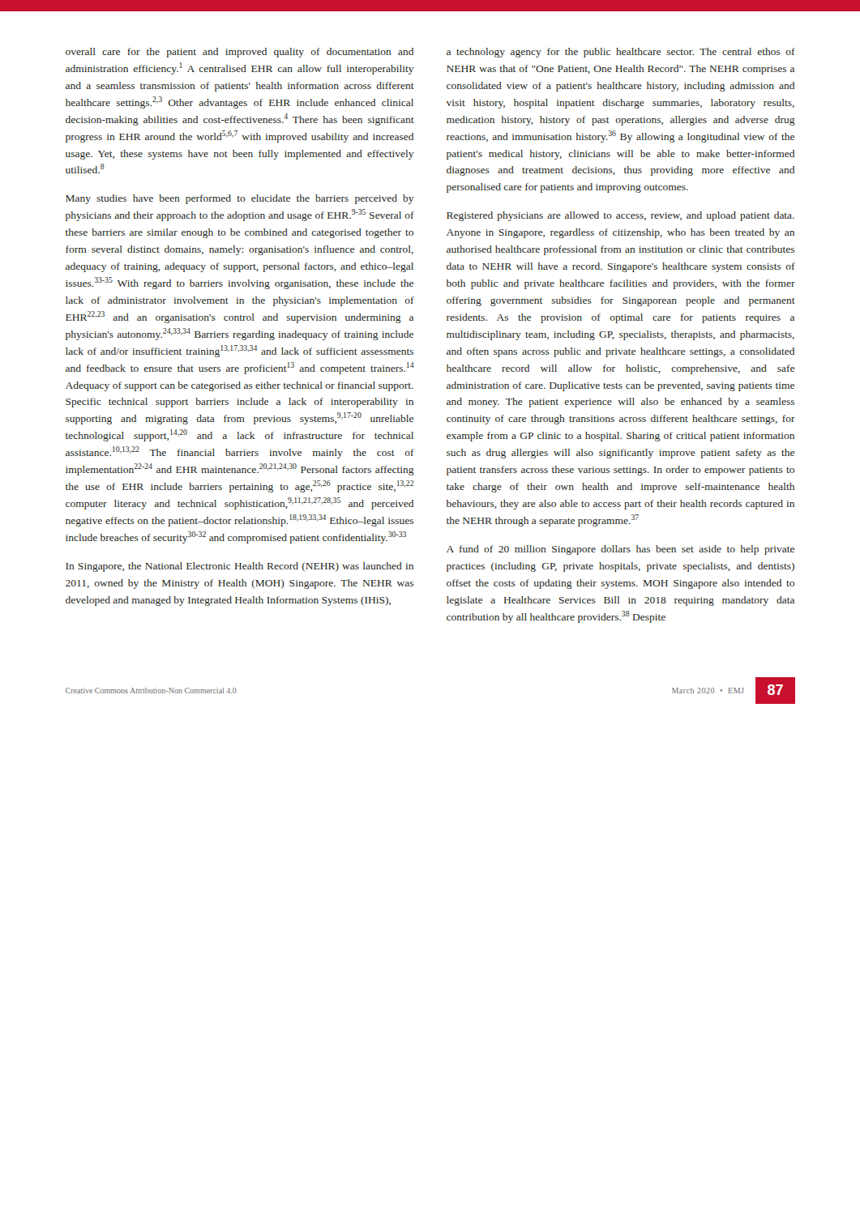overall care for the patient and improved quality of documentation and administration efficiency.1 A centralised EHR can allow full interoperability and a seamless transmission of patients' health information across different healthcare settings.2,3 Other advantages of EHR include enhanced clinical decision-making abilities and cost-effectiveness.4 There has been significant progress in EHR around the world5,6,7 with improved usability and increased usage. Yet, these systems have not been fully implemented and effectively utilised.8
Many studies have been performed to elucidate the barriers perceived by physicians and their approach to the adoption and usage of EHR.9-35 Several of these barriers are similar enough to be combined and categorised together to form several distinct domains, namely: organisation's influence and control, adequacy of training, adequacy of support, personal factors, and ethico–legal issues.33-35 With regard to barriers involving organisation, these include the lack of administrator involvement in the physician's implementation of EHR22,23 and an organisation's control and supervision undermining a physician's autonomy.24,33,34 Barriers regarding inadequacy of training include lack of and/or insufficient training13,17,33,34 and lack of sufficient assessments and feedback to ensure that users are proficient13 and competent trainers.14 Adequacy of support can be categorised as either technical or financial support. Specific technical support barriers include a lack of interoperability in supporting and migrating data from previous systems,9,17-20 unreliable technological support,14,20 and a lack of infrastructure for technical assistance.10,13,22 The financial barriers involve mainly the cost of implementation22-24 and EHR maintenance.20,21,24,30 Personal factors affecting the use of EHR include barriers pertaining to age,25,26 practice site,13,22 computer literacy and technical sophistication,9,11,21,27,28,35 and perceived negative effects on the patient–doctor relationship.18,19,33,34 Ethico–legal issues include breaches of security30-32 and compromised patient confidentiality.30-33
In Singapore, the National Electronic Health Record (NEHR) was launched in 2011, owned by the Ministry of Health (MOH) Singapore. The NEHR was developed and managed by Integrated Health Information Systems (IHiS),
a technology agency for the public healthcare sector. The central ethos of NEHR was that of "One Patient, One Health Record". The NEHR comprises a consolidated view of a patient's healthcare history, including admission and visit history, hospital inpatient discharge summaries, laboratory results, medication history, history of past operations, allergies and adverse drug reactions, and immunisation history.36 By allowing a longitudinal view of the patient's medical history, clinicians will be able to make better-informed diagnoses and treatment decisions, thus providing more effective and personalised care for patients and improving outcomes.
Registered physicians are allowed to access, review, and upload patient data. Anyone in Singapore, regardless of citizenship, who has been treated by an authorised healthcare professional from an institution or clinic that contributes data to NEHR will have a record. Singapore's healthcare system consists of both public and private healthcare facilities and providers, with the former offering government subsidies for Singaporean people and permanent residents. As the provision of optimal care for patients requires a multidisciplinary team, including GP, specialists, therapists, and pharmacists, and often spans across public and private healthcare settings, a consolidated healthcare record will allow for holistic, comprehensive, and safe administration of care. Duplicative tests can be prevented, saving patients time and money. The patient experience will also be enhanced by a seamless continuity of care through transitions across different healthcare settings, for example from a GP clinic to a hospital. Sharing of critical patient information such as drug allergies will also significantly improve patient safety as the patient transfers across these various settings. In order to empower patients to take charge of their own health and improve self-maintenance health behaviours, they are also able to access part of their health records captured in the NEHR through a separate programme.37
A fund of 20 million Singapore dollars has been set aside to help private practices (including GP, private hospitals, private specialists, and dentists) offset the costs of updating their systems. MOH Singapore also intended to legislate a Healthcare Services Bill in 2018 requiring mandatory data contribution by all healthcare providers.38 Despite
Creative Commons Attribution-Non Commercial 4.0
March 2020 • EMJ
87